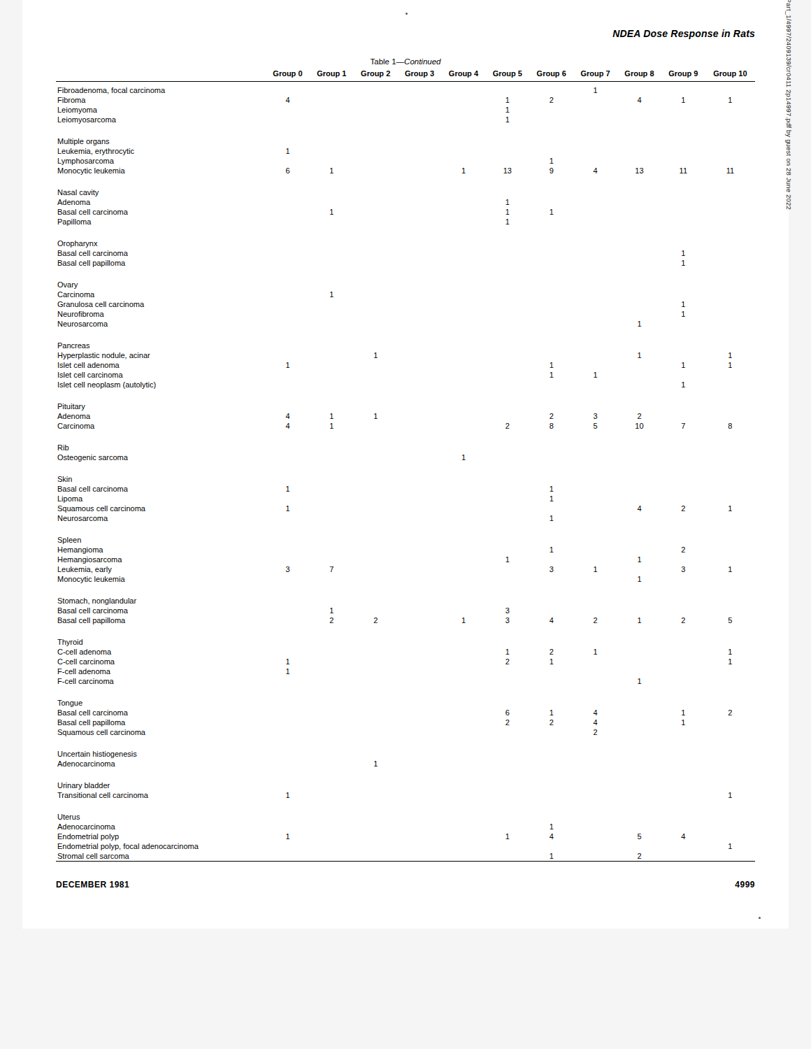NDEA Dose Response in Rats
Table 1—Continued
| | Group 0 | Group 1 | Group 2 | Group 3 | Group 4 | Group 5 | Group 6 | Group 7 | Group 8 | Group 9 | Group 10 |
| --- | --- | --- | --- | --- | --- | --- | --- | --- | --- | --- | --- |
| Fibroadenoma, focal carcinoma | | | | | | | | 1 | | | |
| Fibroma | 4 | | | | | 1 | 2 | | 4 | 1 | 1 |
| Leiomyoma | | | | | | 1 | | | | | |
| Leiomyosarcoma | | | | | | 1 | | | | | |
| Multiple organs | | | | | | | | | | | |
| Leukemia, erythrocytic | 1 | | | | | | | | | | |
| Lymphosarcoma | | | | | | | 1 | | | | |
| Monocytic leukemia | 6 | 1 | | | 1 | 13 | 9 | 4 | 13 | 11 | 11 |
| Nasal cavity | | | | | | | | | | | |
| Adenoma | | | | | | 1 | | | | | |
| Basal cell carcinoma | | 1 | | | | 1 | 1 | | | | |
| Papilloma | | | | | | 1 | | | | | |
| Oropharynx | | | | | | | | | | | |
| Basal cell carcinoma | | | | | | | | | | 1 | |
| Basal cell papilloma | | | | | | | | | | 1 | |
| Ovary | | | | | | | | | | | |
| Carcinoma | | 1 | | | | | | | | | |
| Granulosa cell carcinoma | | | | | | | | | | 1 | |
| Neurofibroma | | | | | | | | | | 1 | |
| Neurosarcoma | | | | | | | | | 1 | | |
| Pancreas | | | | | | | | | | | |
| Hyperplastic nodule, acinar | | | 1 | | | | | | 1 | | 1 |
| Islet cell adenoma | 1 | | | | | | 1 | | | 1 | 1 |
| Islet cell carcinoma | | | | | | | 1 | 1 | | | |
| Islet cell neoplasm (autolytic) | | | | | | | | | | 1 | |
| Pituitary | | | | | | | | | | | |
| Adenoma | 4 | 1 | 1 | | | | 2 | 3 | 2 | | |
| Carcinoma | 4 | 1 | | | | 2 | 8 | 5 | 10 | 7 | 8 |
| Rib | | | | | | | | | | | |
| Osteogenic sarcoma | | | | | 1 | | | | | | |
| Skin | | | | | | | | | | | |
| Basal cell carcinoma | 1 | | | | | | 1 | | | | |
| Lipoma | | | | | | | 1 | | | | |
| Squamous cell carcinoma | 1 | | | | | | | | 4 | 2 | 1 |
| Neurosarcoma | | | | | | | 1 | | | | |
| Spleen | | | | | | | | | | | |
| Hemangioma | | | | | | | 1 | | | 2 | |
| Hemangiosarcoma | | | | | | 1 | | | 1 | | |
| Leukemia, early | 3 | 7 | | | | | 3 | 1 | | 3 | 1 |
| Monocytic leukemia | | | | | | | | | 1 | | |
| Stomach, nonglandular | | | | | | | | | | | |
| Basal cell carcinoma | | 1 | | | | 3 | | | | | |
| Basal cell papilloma | | 2 | 2 | | 1 | 3 | 4 | 2 | 1 | 2 | 5 |
| Thyroid | | | | | | | | | | | |
| C-cell adenoma | | | | | | 1 | 2 | 1 | | | 1 |
| C-cell carcinoma | 1 | | | | | 2 | 1 | | | | 1 |
| F-cell adenoma | 1 | | | | | | | | | | |
| F-cell carcinoma | | | | | | | | | 1 | | |
| Tongue | | | | | | | | | | | |
| Basal cell carcinoma | | | | | | 6 | 1 | 4 | | 1 | 2 |
| Basal cell papilloma | | | | | | 2 | 2 | 4 | | 1 | |
| Squamous cell carcinoma | | | | | | | | 2 | | | |
| Uncertain histiogenesis | | | | | | | | | | | |
| Adenocarcinoma | | | 1 | | | | | | | | |
| Urinary bladder | | | | | | | | | | | |
| Transitional cell carcinoma | 1 | | | | | | | | | | 1 |
| Uterus | | | | | | | | | | | |
| Adenocarcinoma | | | | | | | 1 | | | | |
| Endometrial polyp | 1 | | | | | 1 | 4 | | 5 | 4 | |
| Endometrial polyp, focal adenocarcinoma | | | | | | | | | | | 1 |
| Stromal cell sarcoma | | | | | | | 1 | | 2 | | |
DECEMBER 1981 4999
Downloaded from http://aacrjournals.org/cancerres/article-pdf/41/12_Part_1/4997/2409139/cr0411 2p14997.pdf by guest on 28 June 2022